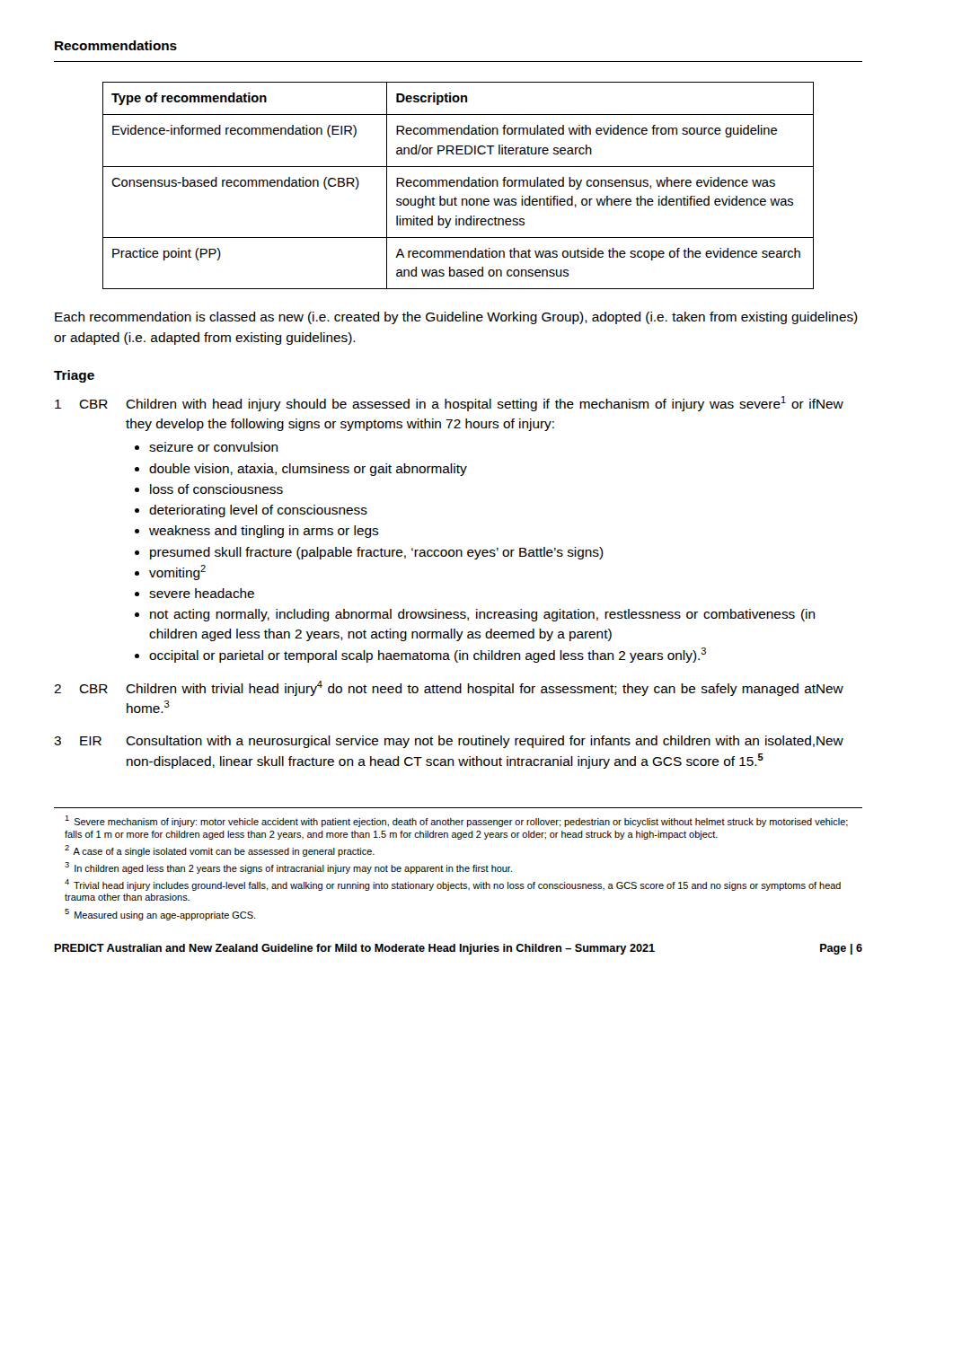Recommendations
| Type of recommendation | Description |
| --- | --- |
| Evidence-informed recommendation (EIR) | Recommendation formulated with evidence from source guideline and/or PREDICT literature search |
| Consensus-based recommendation (CBR) | Recommendation formulated by consensus, where evidence was sought but none was identified, or where the identified evidence was limited by indirectness |
| Practice point (PP) | A recommendation that was outside the scope of the evidence search and was based on consensus |
Each recommendation is classed as new (i.e. created by the Guideline Working Group), adopted (i.e. taken from existing guidelines) or adapted (i.e. adapted from existing guidelines).
Triage
| 1 | CBR | Children with head injury should be assessed in a hospital setting if the mechanism of injury was severe 1 or if they develop the following signs or symptoms within 72 hours of injury: seizure or convulsion double vision, ataxia, clumsiness or gait abnormality loss of consciousness deteriorating level of consciousness weakness and tingling in arms or legs presumed skull fracture (palpable fracture, ‘raccoon eyes’ or Battle’s signs) vomiting 2 severe headache not acting normally, including abnormal drowsiness, increasing agitation, restlessness or combativeness (in children aged less than 2 years, not acting normally as deemed by a parent) occipital or parietal or temporal scalp haematoma (in children aged less than 2 years only). 3 | New |
| 2 | CBR | Children with trivial head injury 4 do not need to attend hospital for assessment; they can be safely managed at home. 3 | New |
| 3 | EIR | Consultation with a neurosurgical service may not be routinely required for infants and children with an isolated, non-displaced, linear skull fracture on a head CT scan without intracranial injury and a GCS score of 15. 5 | New |
1 Severe mechanism of injury: motor vehicle accident with patient ejection, death of another passenger or rollover; pedestrian or bicyclist without helmet struck by motorised vehicle; falls of 1 m or more for children aged less than 2 years, and more than 1.5 m for children aged 2 years or older; or head struck by a high-impact object.
2 A case of a single isolated vomit can be assessed in general practice.
3 In children aged less than 2 years the signs of intracranial injury may not be apparent in the first hour.
4 Trivial head injury includes ground-level falls, and walking or running into stationary objects, with no loss of consciousness, a GCS score of 15 and no signs or symptoms of head trauma other than abrasions.
5 Measured using an age-appropriate GCS.
PREDICT Australian and New Zealand Guideline for Mild to Moderate Head Injuries in Children – Summary 2021
Page | 6